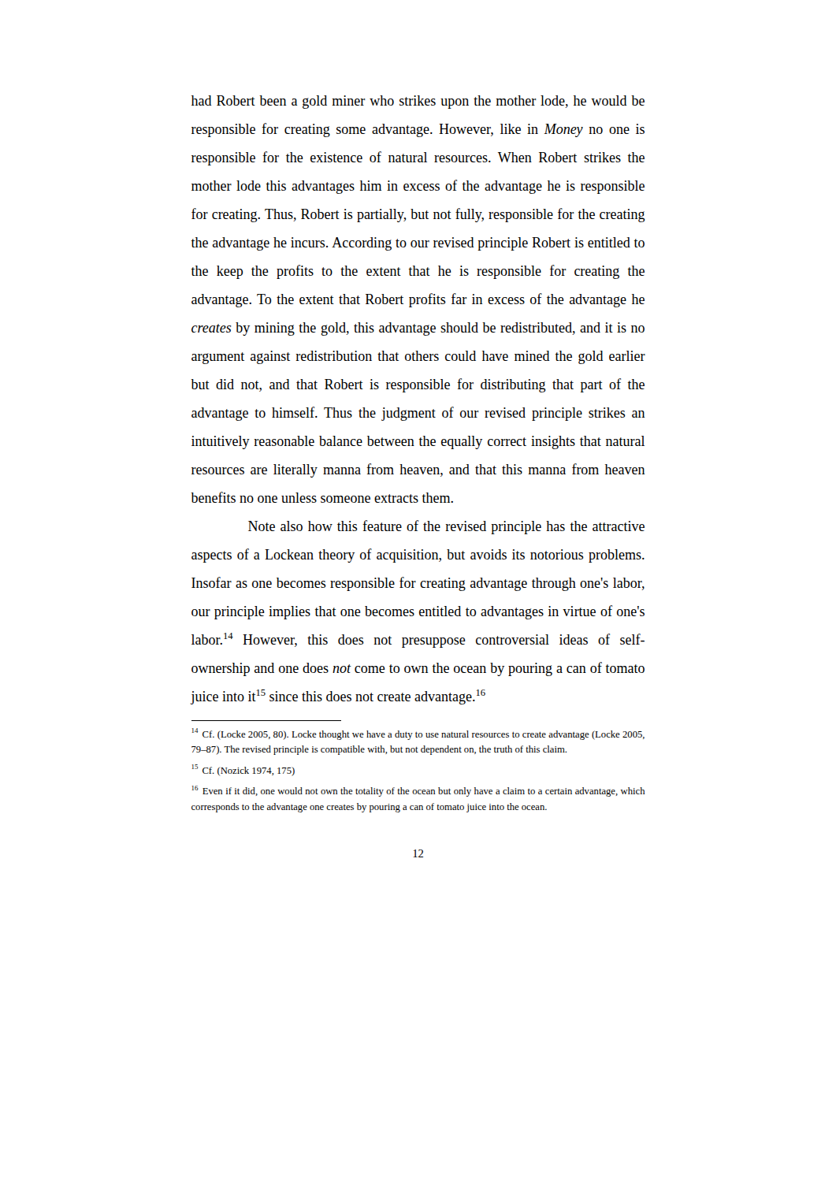had Robert been a gold miner who strikes upon the mother lode, he would be responsible for creating some advantage. However, like in Money no one is responsible for the existence of natural resources. When Robert strikes the mother lode this advantages him in excess of the advantage he is responsible for creating. Thus, Robert is partially, but not fully, responsible for the creating the advantage he incurs. According to our revised principle Robert is entitled to the keep the profits to the extent that he is responsible for creating the advantage. To the extent that Robert profits far in excess of the advantage he creates by mining the gold, this advantage should be redistributed, and it is no argument against redistribution that others could have mined the gold earlier but did not, and that Robert is responsible for distributing that part of the advantage to himself. Thus the judgment of our revised principle strikes an intuitively reasonable balance between the equally correct insights that natural resources are literally manna from heaven, and that this manna from heaven benefits no one unless someone extracts them.
Note also how this feature of the revised principle has the attractive aspects of a Lockean theory of acquisition, but avoids its notorious problems. Insofar as one becomes responsible for creating advantage through one's labor, our principle implies that one becomes entitled to advantages in virtue of one's labor.14 However, this does not presuppose controversial ideas of self-ownership and one does not come to own the ocean by pouring a can of tomato juice into it15 since this does not create advantage.16
14 Cf. (Locke 2005, 80). Locke thought we have a duty to use natural resources to create advantage (Locke 2005, 79–87). The revised principle is compatible with, but not dependent on, the truth of this claim.
15 Cf. (Nozick 1974, 175)
16 Even if it did, one would not own the totality of the ocean but only have a claim to a certain advantage, which corresponds to the advantage one creates by pouring a can of tomato juice into the ocean.
12